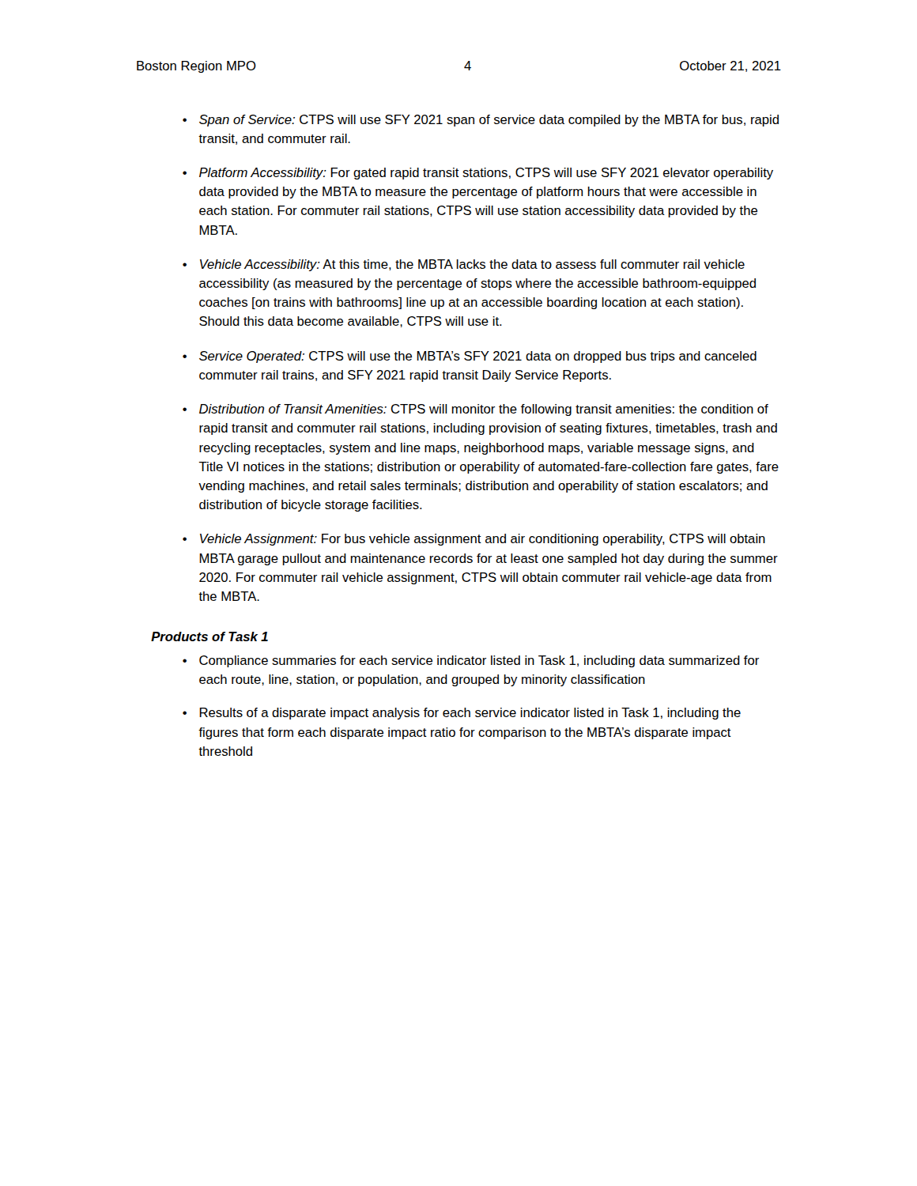Boston Region MPO
4
October 21, 2021
Span of Service: CTPS will use SFY 2021 span of service data compiled by the MBTA for bus, rapid transit, and commuter rail.
Platform Accessibility: For gated rapid transit stations, CTPS will use SFY 2021 elevator operability data provided by the MBTA to measure the percentage of platform hours that were accessible in each station. For commuter rail stations, CTPS will use station accessibility data provided by the MBTA.
Vehicle Accessibility: At this time, the MBTA lacks the data to assess full commuter rail vehicle accessibility (as measured by the percentage of stops where the accessible bathroom-equipped coaches [on trains with bathrooms] line up at an accessible boarding location at each station). Should this data become available, CTPS will use it.
Service Operated: CTPS will use the MBTA’s SFY 2021 data on dropped bus trips and canceled commuter rail trains, and SFY 2021 rapid transit Daily Service Reports.
Distribution of Transit Amenities: CTPS will monitor the following transit amenities: the condition of rapid transit and commuter rail stations, including provision of seating fixtures, timetables, trash and recycling receptacles, system and line maps, neighborhood maps, variable message signs, and Title VI notices in the stations; distribution or operability of automated-fare-collection fare gates, fare vending machines, and retail sales terminals; distribution and operability of station escalators; and distribution of bicycle storage facilities.
Vehicle Assignment: For bus vehicle assignment and air conditioning operability, CTPS will obtain MBTA garage pullout and maintenance records for at least one sampled hot day during the summer 2020. For commuter rail vehicle assignment, CTPS will obtain commuter rail vehicle-age data from the MBTA.
Products of Task 1
Compliance summaries for each service indicator listed in Task 1, including data summarized for each route, line, station, or population, and grouped by minority classification
Results of a disparate impact analysis for each service indicator listed in Task 1, including the figures that form each disparate impact ratio for comparison to the MBTA’s disparate impact threshold